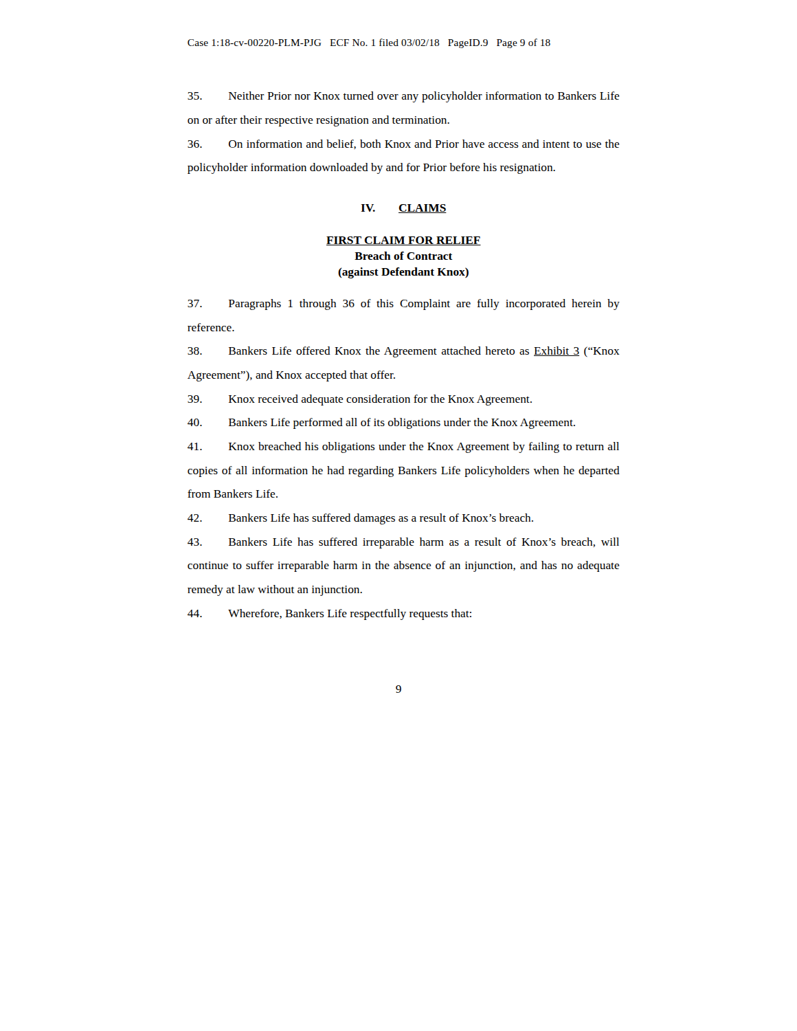Case 1:18-cv-00220-PLM-PJG ECF No. 1 filed 03/02/18 PageID.9 Page 9 of 18
35. Neither Prior nor Knox turned over any policyholder information to Bankers Life on or after their respective resignation and termination.
36. On information and belief, both Knox and Prior have access and intent to use the policyholder information downloaded by and for Prior before his resignation.
IV. CLAIMS
FIRST CLAIM FOR RELIEF
Breach of Contract
(against Defendant Knox)
37. Paragraphs 1 through 36 of this Complaint are fully incorporated herein by reference.
38. Bankers Life offered Knox the Agreement attached hereto as Exhibit 3 (“Knox Agreement”), and Knox accepted that offer.
39. Knox received adequate consideration for the Knox Agreement.
40. Bankers Life performed all of its obligations under the Knox Agreement.
41. Knox breached his obligations under the Knox Agreement by failing to return all copies of all information he had regarding Bankers Life policyholders when he departed from Bankers Life.
42. Bankers Life has suffered damages as a result of Knox’s breach.
43. Bankers Life has suffered irreparable harm as a result of Knox’s breach, will continue to suffer irreparable harm in the absence of an injunction, and has no adequate remedy at law without an injunction.
44. Wherefore, Bankers Life respectfully requests that:
9